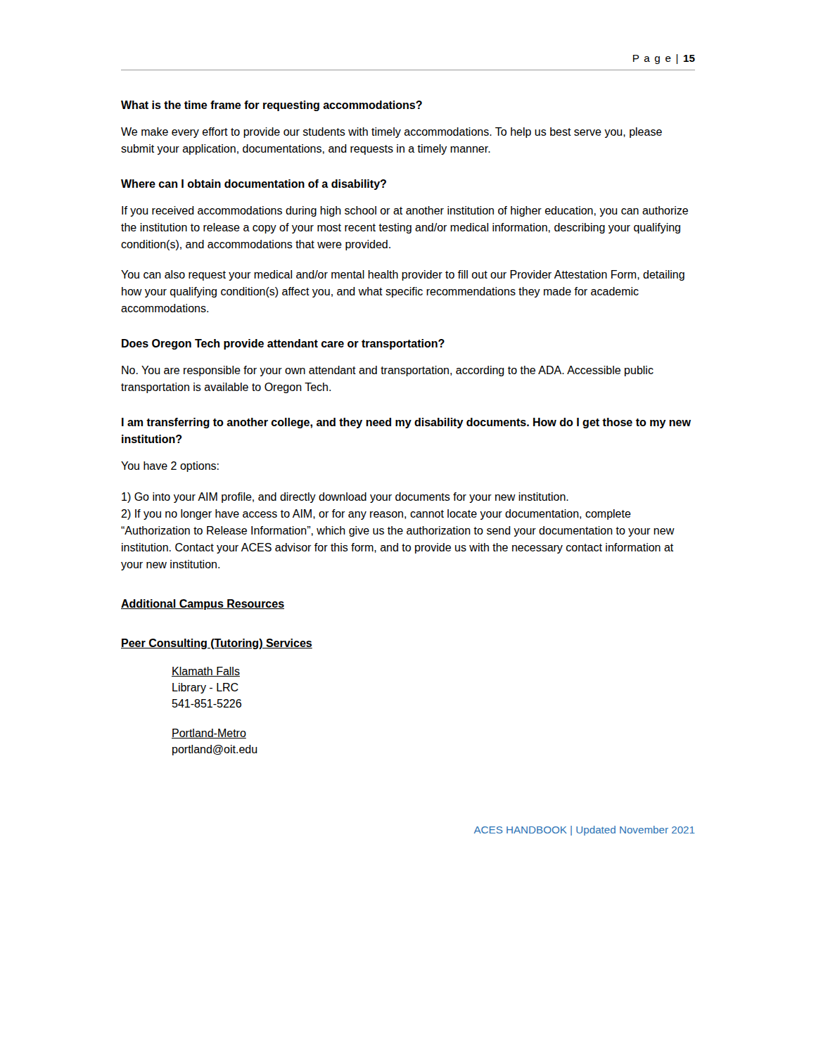P a g e | 15
What is the time frame for requesting accommodations?
We make every effort to provide our students with timely accommodations. To help us best serve you, please submit your application, documentations, and requests in a timely manner.
Where can I obtain documentation of a disability?
If you received accommodations during high school or at another institution of higher education, you can authorize the institution to release a copy of your most recent testing and/or medical information, describing your qualifying condition(s), and accommodations that were provided.
You can also request your medical and/or mental health provider to fill out our Provider Attestation Form, detailing how your qualifying condition(s) affect you, and what specific recommendations they made for academic accommodations.
Does Oregon Tech provide attendant care or transportation?
No. You are responsible for your own attendant and transportation, according to the ADA. Accessible public transportation is available to Oregon Tech.
I am transferring to another college, and they need my disability documents. How do I get those to my new institution?
You have 2 options:
1) Go into your AIM profile, and directly download your documents for your new institution.
2) If you no longer have access to AIM, or for any reason, cannot locate your documentation, complete “Authorization to Release Information”, which give us the authorization to send your documentation to your new institution. Contact your ACES advisor for this form, and to provide us with the necessary contact information at your new institution.
Additional Campus Resources
Peer Consulting (Tutoring) Services
Klamath Falls
Library - LRC
541-851-5226
Portland-Metro
portland@oit.edu
ACES HANDBOOK | Updated November 2021